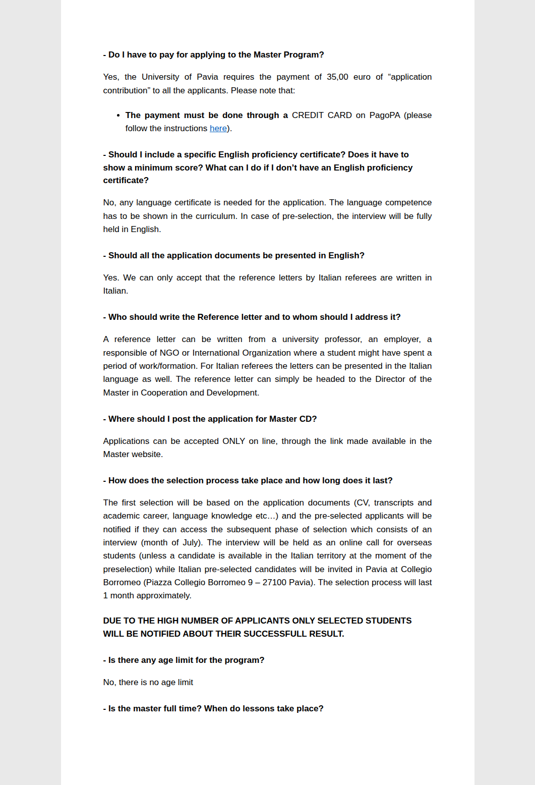- Do I have to pay for applying to the Master Program?
Yes, the University of Pavia requires the payment of 35,00 euro of “application contribution” to all the applicants. Please note that:
The payment must be done through a CREDIT CARD on PagoPA (please follow the instructions here).
- Should I include a specific English proficiency certificate? Does it have to show a minimum score? What can I do if I don’t have an English proficiency certificate?
No, any language certificate is needed for the application. The language competence has to be shown in the curriculum. In case of pre-selection, the interview will be fully held in English.
- Should all the application documents be presented in English?
Yes. We can only accept that the reference letters by Italian referees are written in Italian.
- Who should write the Reference letter and to whom should I address it?
A reference letter can be written from a university professor, an employer, a responsible of NGO or International Organization where a student might have spent a period of work/formation. For Italian referees the letters can be presented in the Italian language as well. The reference letter can simply be headed to the Director of the Master in Cooperation and Development.
- Where should I post the application for Master CD?
Applications can be accepted ONLY on line, through the link made available in the Master website.
- How does the selection process take place and how long does it last?
The first selection will be based on the application documents (CV, transcripts and academic career, language knowledge etc…) and the pre-selected applicants will be notified if they can access the subsequent phase of selection which consists of an interview (month of July). The interview will be held as an online call for overseas students (unless a candidate is available in the Italian territory at the moment of the preselection) while Italian pre-selected candidates will be invited in Pavia at Collegio Borromeo (Piazza Collegio Borromeo 9 – 27100 Pavia). The selection process will last 1 month approximately.
DUE TO THE HIGH NUMBER OF APPLICANTS ONLY SELECTED STUDENTS WILL BE NOTIFIED ABOUT THEIR SUCCESSFULL RESULT.
- Is there any age limit for the program?
No, there is no age limit
- Is the master full time? When do lessons take place?